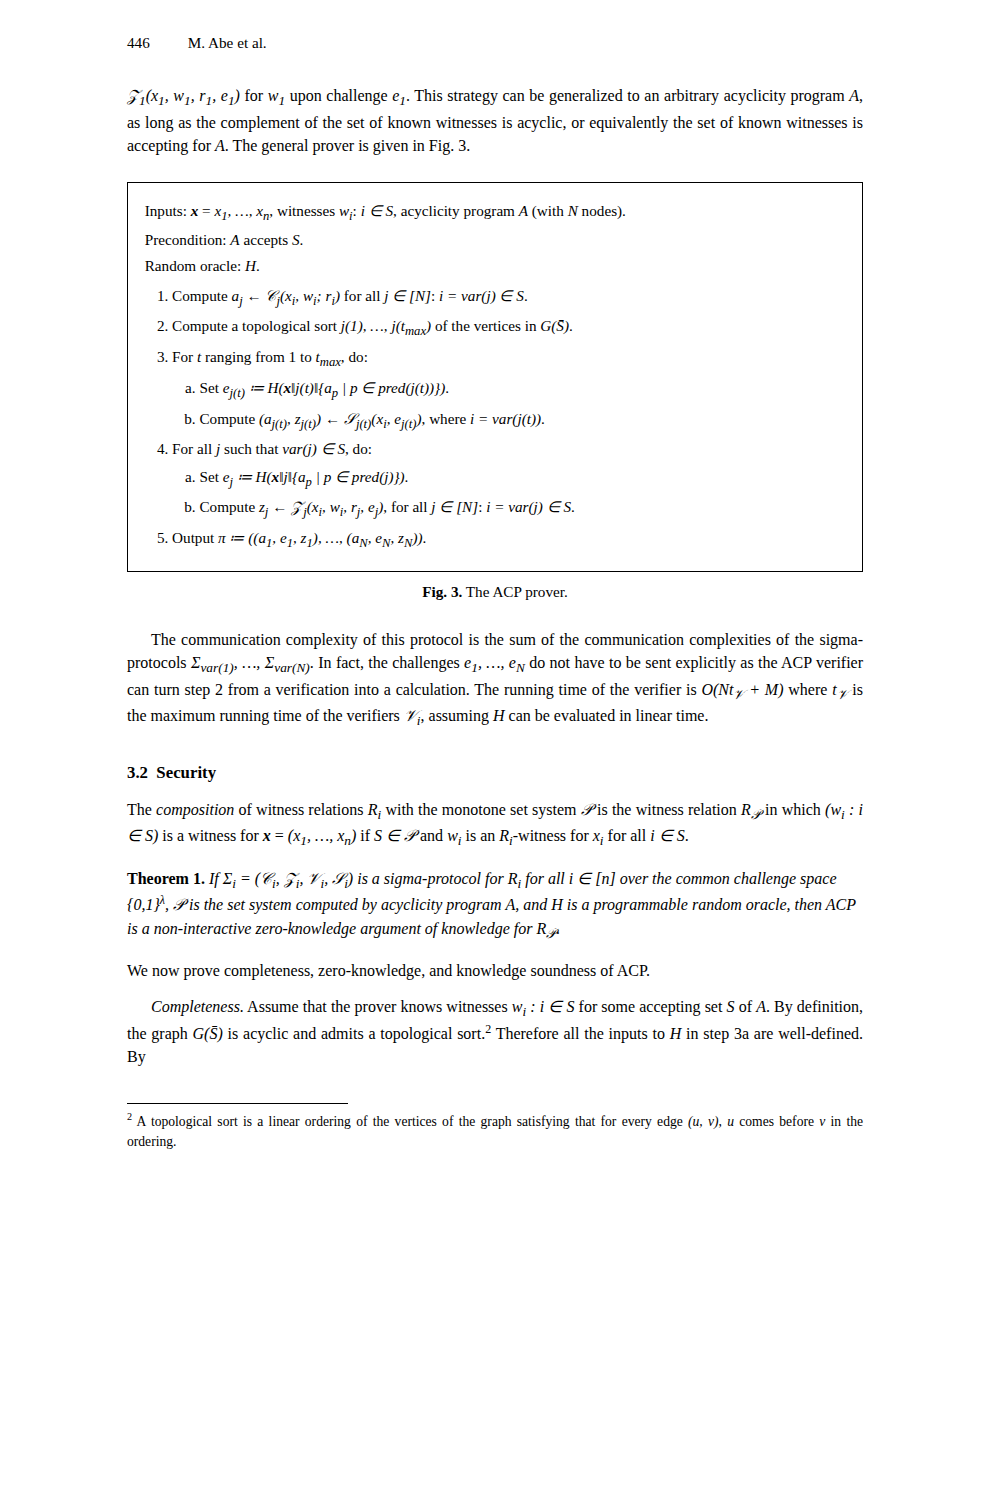446 M. Abe et al.
𝒵1(x1, w1, r1, e1) for w1 upon challenge e1. This strategy can be generalized to an arbitrary acyclicity program A, as long as the complement of the set of known witnesses is acyclic, or equivalently the set of known witnesses is accepting for A. The general prover is given in Fig. 3.
Inputs: x = x1, …, xn, witnesses wi: i ∈ S, acyclicity program A (with N nodes).
Precondition: A accepts S.
Random oracle: H.
Compute aj ← 𝒞j(xi, wi; ri) for all j ∈ [N]: i = var(j) ∈ S.
Compute a topological sort j(1), …, j(tmax) of the vertices in G(S̄).
For t ranging from 1 to tmax, do:
Set ej(t) ≔ H(x‖j(t)‖{ap | p ∈ pred(j(t))}).
Compute (aj(t), zj(t)) ← 𝒮j(t)(xi, ej(t)), where i = var(j(t)).
For all j such that var(j) ∈ S, do:
Set ej ≔ H(x‖j‖{ap | p ∈ pred(j)}).
Compute zj ← 𝒵j(xi, wi, rj, ej), for all j ∈ [N]: i = var(j) ∈ S.
Output π ≔ ((a1, e1, z1), …, (aN, eN, zN)).
Fig. 3. The ACP prover.
The communication complexity of this protocol is the sum of the communication complexities of the sigma-protocols Σvar(1), …, Σvar(N). In fact, the challenges e1, …, eN do not have to be sent explicitly as the ACP verifier can turn step 2 from a verification into a calculation. The running time of the verifier is O(Nt𝒱 + M) where t𝒱 is the maximum running time of the verifiers 𝒱i, assuming H can be evaluated in linear time.
3.2 Security
The composition of witness relations Ri with the monotone set system 𝒫 is the witness relation R𝒫 in which (wi : i ∈ S) is a witness for x = (x1, …, xn) if S ∈ 𝒫 and wi is an Ri-witness for xi for all i ∈ S.
Theorem 1. If Σi = (𝒞i, 𝒵i, 𝒱i, 𝒮i) is a sigma-protocol for Ri for all i ∈ [n] over the common challenge space {0,1}λ, 𝒫 is the set system computed by acyclicity program A, and H is a programmable random oracle, then ACP is a non-interactive zero-knowledge argument of knowledge for R𝒫.
We now prove completeness, zero-knowledge, and knowledge soundness of ACP.
Completeness. Assume that the prover knows witnesses wi : i ∈ S for some accepting set S of A. By definition, the graph G(S̄) is acyclic and admits a topological sort.2 Therefore all the inputs to H in step 3a are well-defined. By
2 A topological sort is a linear ordering of the vertices of the graph satisfying that for every edge (u, v), u comes before v in the ordering.